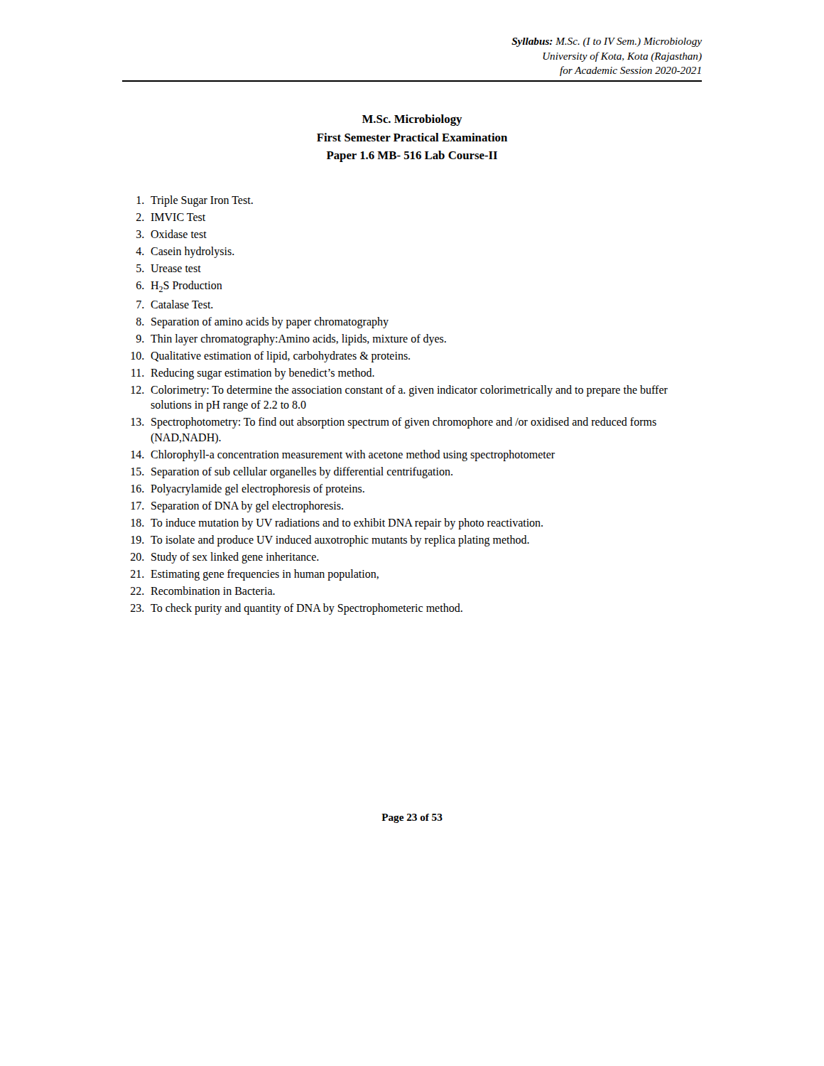Syllabus: M.Sc. (I to IV Sem.) Microbiology
University of Kota, Kota (Rajasthan)
for Academic Session 2020-2021
M.Sc. Microbiology First Semester Practical Examination Paper 1.6 MB- 516 Lab Course-II
Triple Sugar Iron Test.
IMVIC Test
Oxidase test
Casein hydrolysis.
Urease test
H2S Production
Catalase Test.
Separation of amino acids by paper chromatography
Thin layer chromatography:Amino acids, lipids, mixture of dyes.
Qualitative estimation of lipid, carbohydrates & proteins.
Reducing sugar estimation by benedict’s method.
Colorimetry: To determine the association constant of a. given indicator colorimetrically and to prepare the buffer solutions in pH range of 2.2 to 8.0
Spectrophotometry: To find out absorption spectrum of given chromophore and /or oxidised and reduced forms (NAD,NADH).
Chlorophyll-a concentration measurement with acetone method using spectrophotometer
Separation of sub cellular organelles by differential centrifugation.
Polyacrylamide gel electrophoresis of proteins.
Separation of DNA by gel electrophoresis.
To induce mutation by UV radiations and to exhibit DNA repair by photo reactivation.
To isolate and produce UV induced auxotrophic mutants by replica plating method.
Study of sex linked gene inheritance.
Estimating gene frequencies in human population,
Recombination in Bacteria.
To check purity and quantity of DNA by Spectrophometeric method.
Page 23 of 53